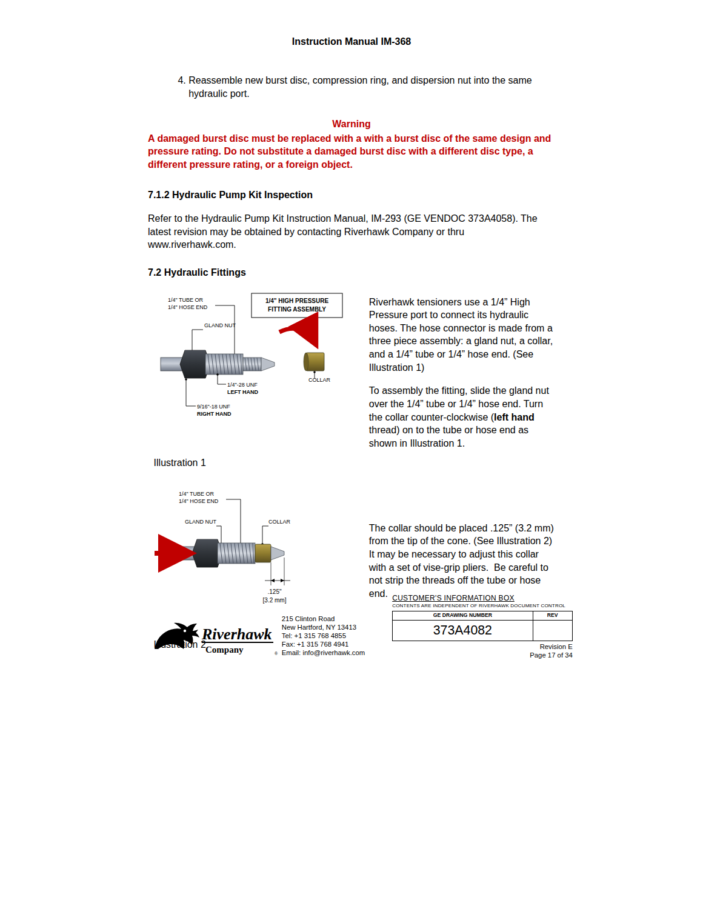Instruction Manual IM-368
Reassemble new burst disc, compression ring, and dispersion nut into the same hydraulic port.
Warning
A damaged burst disc must be replaced with a with a burst disc of the same design and pressure rating. Do not substitute a damaged burst disc with a different disc type, a different pressure rating, or a foreign object.
7.1.2 Hydraulic Pump Kit Inspection
Refer to the Hydraulic Pump Kit Instruction Manual, IM-293 (GE VENDOC 373A4058). The latest revision may be obtained by contacting Riverhawk Company or thru www.riverhawk.com.
7.2 Hydraulic Fittings
1/4" HIGH PRESSURE FITTING ASSEMBLY 1/4" TUBE OR 1/4" HOSE END GLAND NUT COLLAR 1/4"-28 UNF LEFT HAND 9/16"-18 UNF RIGHT HAND
Illustration 1
Riverhawk tensioners use a 1/4” High Pressure port to connect its hydraulic hoses. The hose connector is made from a three piece assembly: a gland nut, a collar, and a 1/4” tube or 1/4” hose end. (See Illustration 1)
To assembly the fitting, slide the gland nut over the 1/4” tube or 1/4” hose end. Turn the collar counter-clockwise (left hand thread) on to the tube or hose end as shown in Illustration 1.
1/4" TUBE OR 1/4" HOSE END GLAND NUT COLLAR .125" [3.2 mm]
Illustration 2
The collar should be placed .125” (3.2 mm) from the tip of the cone. (See Illustration 2) It may be necessary to adjust this collar with a set of vise-grip pliers. Be careful to not strip the threads off the tube or hose end.
Riverhawk Company ®
215 Clinton Road
New Hartford, NY 13413
Tel: +1 315 768 4855
Fax: +1 315 768 4941
Email: info@riverhawk.com
CUSTOMER'S INFORMATION BOX
CONTENTS ARE INDEPENDENT OF RIVERHAWK DOCUMENT CONTROL
| GE DRAWING NUMBER | REV |
| --- | --- |
| 373A4082 | |
Revision E
Page 17 of 34